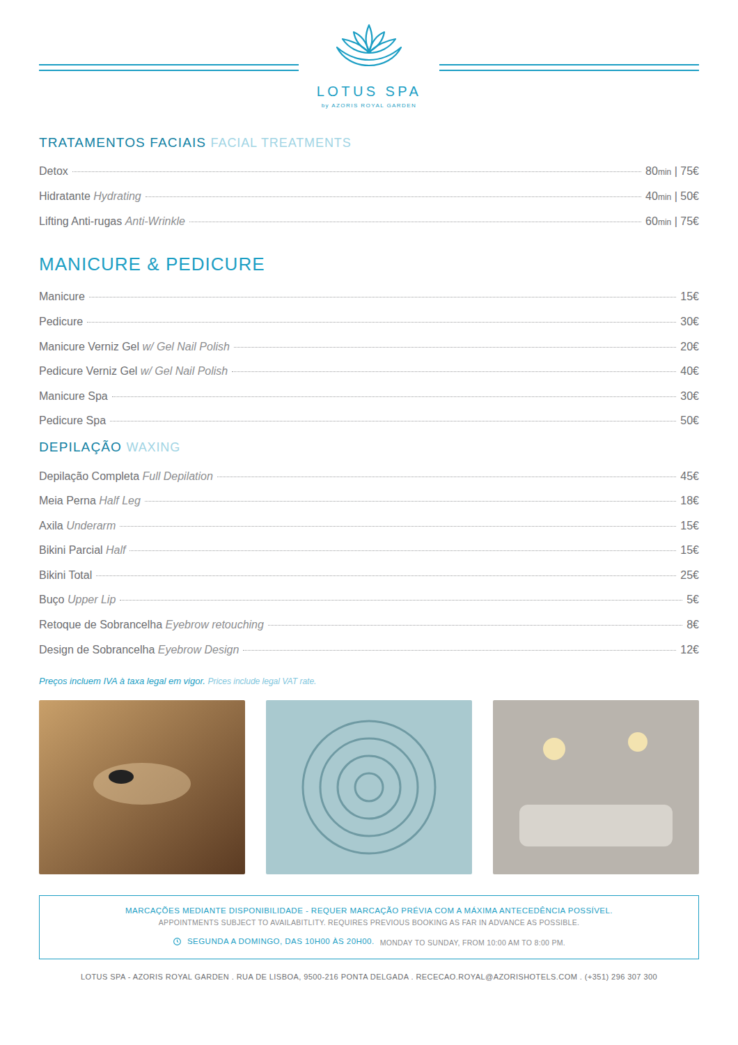LOTUS SPA
by AZORIS ROYAL GARDEN
TRATAMENTOS FACIAIS FACIAL TREATMENTS
Detox 80min | 75€
Hidratante Hydrating 40min | 50€
Lifting Anti-rugas Anti-Wrinkle 60min | 75€
MANICURE & PEDICURE
Manicure 15€
Pedicure 30€
Manicure Verniz Gel w/ Gel Nail Polish 20€
Pedicure Verniz Gel w/ Gel Nail Polish 40€
Manicure Spa 30€
Pedicure Spa 50€
DEPILAÇÃO WAXING
Depilação Completa Full Depilation 45€
Meia Perna Half Leg 18€
Axila Underarm 15€
Bikini Parcial Half 15€
Bikini Total 25€
Buço Upper Lip 5€
Retoque de Sobrancelha Eyebrow retouching 8€
Design de Sobrancelha Eyebrow Design 12€
Preços incluem IVA à taxa legal em vigor. Prices include legal VAT rate.
MARCAÇÕES MEDIANTE DISPONIBILIDADE - REQUER MARCAÇÃO PRÉVIA COM A MÁXIMA ANTECEDÊNCIA POSSÍVEL.
APPOINTMENTS SUBJECT TO AVAILABITLITY. REQUIRES PREVIOUS BOOKING AS FAR IN ADVANCE AS POSSIBLE.
SEGUNDA A DOMINGO, DAS 10H00 ÀS 20H00. MONDAY TO SUNDAY, FROM 10:00 AM TO 8:00 PM.
LOTUS SPA - AZORIS ROYAL GARDEN . RUA DE LISBOA, 9500-216 PONTA DELGADA . RECECAO.ROYAL@AZORISHOTELS.COM . (+351) 296 307 300